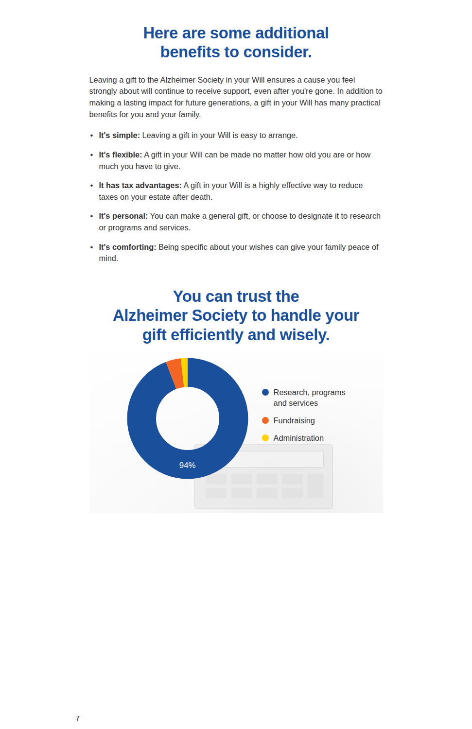Here are some additional
benefits to consider.
Leaving a gift to the Alzheimer Society in your Will ensures a cause you feel strongly about will continue to receive support, even after you're gone. In addition to making a lasting impact for future generations, a gift in your Will has many practical benefits for you and your family.
It's simple: Leaving a gift in your Will is easy to arrange.
It's flexible: A gift in your Will can be made no matter how old you are or how much you have to give.
It has tax advantages: A gift in your Will is a highly effective way to reduce taxes on your estate after death.
It's personal: You can make a general gift, or choose to designate it to research or programs and services.
It's comforting: Being specific about your wishes can give your family peace of mind.
You can trust the
Alzheimer Society to handle your
gift efficiently and wisely.
94%
Research, programs
and services
Fundraising
Administration
7